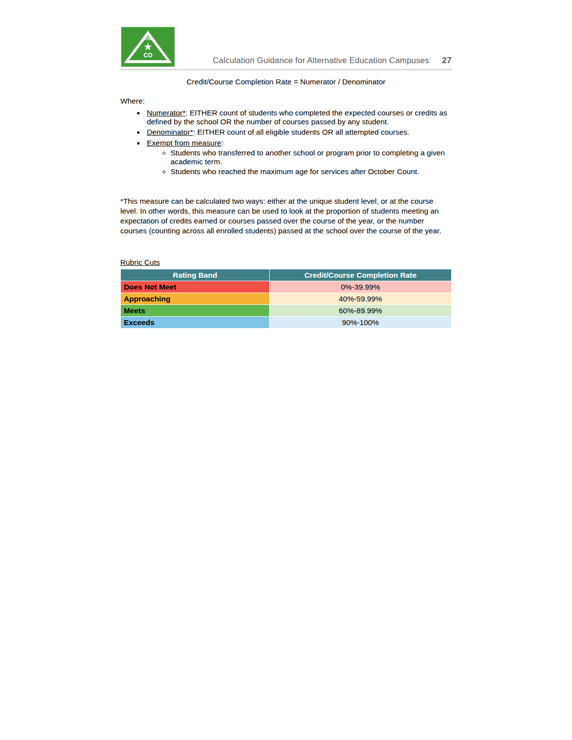CDE CO
Calculation Guidance for Alternative Education Campuses 27
Credit/Course Completion Rate = Numerator / Denominator
Where:
Numerator*: EITHER count of students who completed the expected courses or credits as defined by the school OR the number of courses passed by any student.
Denominator*: EITHER count of all eligible students OR all attempted courses.
Exempt from measure:
Students who transferred to another school or program prior to completing a given academic term.
Students who reached the maximum age for services after October Count.
*This measure can be calculated two ways: either at the unique student level, or at the course level. In other words, this measure can be used to look at the proportion of students meeting an expectation of credits earned or courses passed over the course of the year, or the number courses (counting across all enrolled students) passed at the school over the course of the year.
Rubric Cuts
| Rating Band | Credit/Course Completion Rate |
| --- | --- |
| Does Not Meet | 0%-39.99% |
| Approaching | 40%-59.99% |
| Meets | 60%-89.99% |
| Exceeds | 90%-100% |